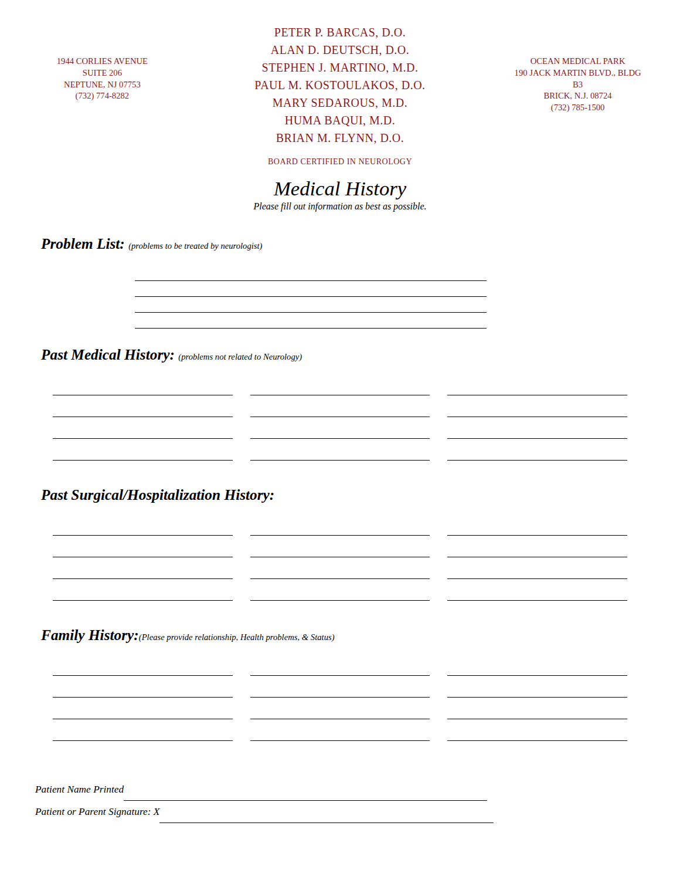1944 CORLIES AVENUE
SUITE 206
NEPTUNE, NJ 07753
(732) 774-8282
PETER P. BARCAS, D.O.
ALAN D. DEUTSCH, D.O.
STEPHEN J. MARTINO, M.D.
PAUL M. KOSTOULAKOS, D.O.
MARY SEDAROUS, M.D.
HUMA BAQUI, M.D.
BRIAN M. FLYNN, D.O.
OCEAN MEDICAL PARK
190 JACK MARTIN BLVD., BLDG B3
BRICK, N.J. 08724
(732) 785-1500
BOARD CERTIFIED IN NEUROLOGY
Medical History
Please fill out information as best as possible.
Problem List: (problems to be treated by neurologist)
Past Medical History: (problems not related to Neurology)
Past Surgical/Hospitalization History:
Family History:(Please provide relationship, Health problems, & Status)
Patient Name Printed
Patient or Parent Signature: X